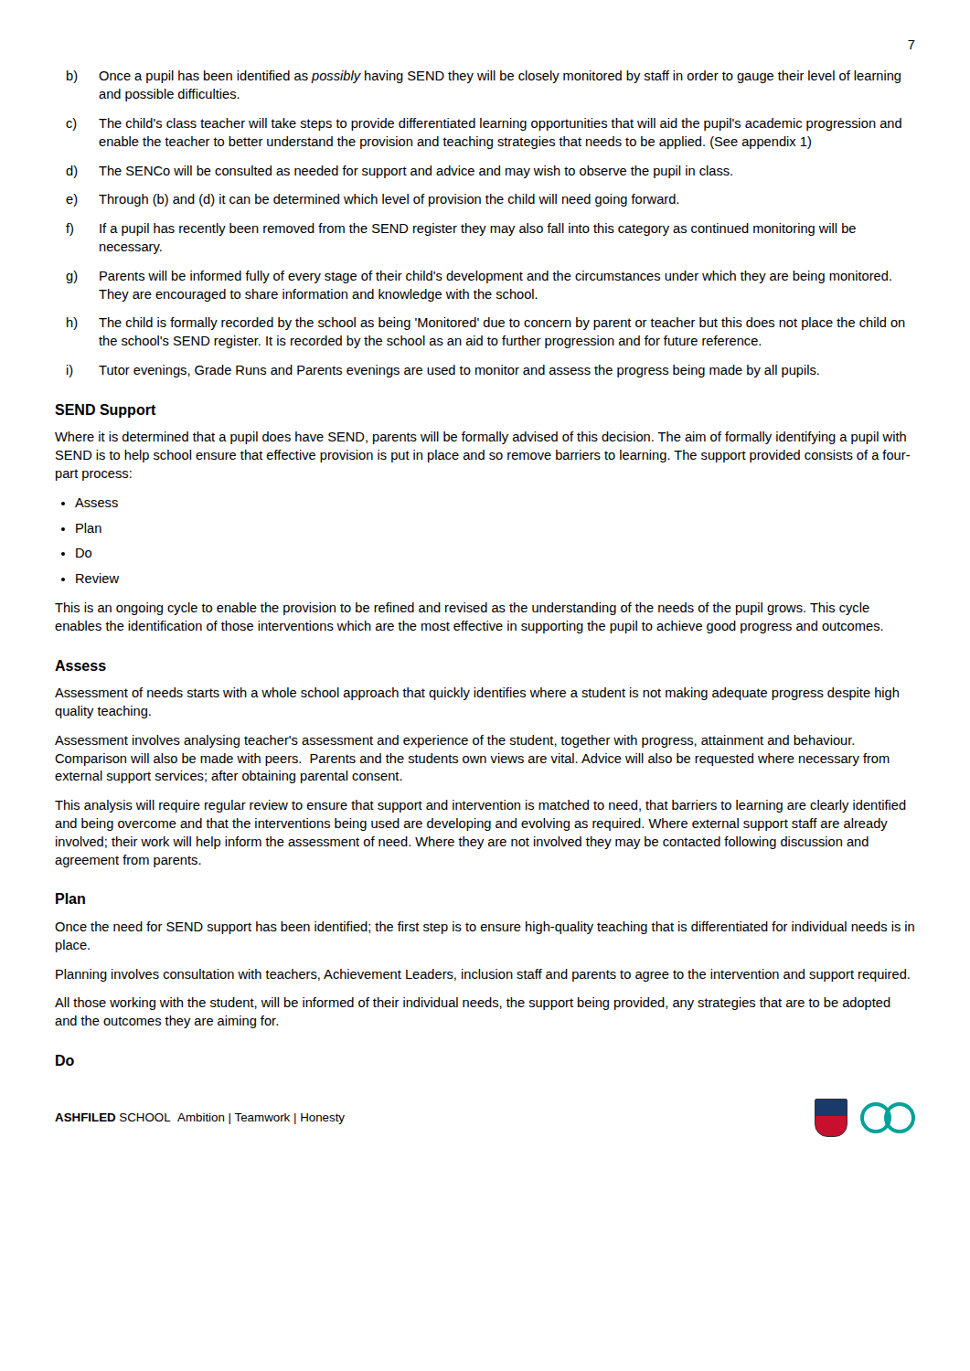7
b) Once a pupil has been identified as possibly having SEND they will be closely monitored by staff in order to gauge their level of learning and possible difficulties.
c) The child's class teacher will take steps to provide differentiated learning opportunities that will aid the pupil's academic progression and enable the teacher to better understand the provision and teaching strategies that needs to be applied. (See appendix 1)
d) The SENCo will be consulted as needed for support and advice and may wish to observe the pupil in class.
e) Through (b) and (d) it can be determined which level of provision the child will need going forward.
f) If a pupil has recently been removed from the SEND register they may also fall into this category as continued monitoring will be necessary.
g) Parents will be informed fully of every stage of their child's development and the circumstances under which they are being monitored. They are encouraged to share information and knowledge with the school.
h) The child is formally recorded by the school as being 'Monitored' due to concern by parent or teacher but this does not place the child on the school's SEND register. It is recorded by the school as an aid to further progression and for future reference.
i) Tutor evenings, Grade Runs and Parents evenings are used to monitor and assess the progress being made by all pupils.
SEND Support
Where it is determined that a pupil does have SEND, parents will be formally advised of this decision. The aim of formally identifying a pupil with SEND is to help school ensure that effective provision is put in place and so remove barriers to learning. The support provided consists of a four-part process:
Assess
Plan
Do
Review
This is an ongoing cycle to enable the provision to be refined and revised as the understanding of the needs of the pupil grows. This cycle enables the identification of those interventions which are the most effective in supporting the pupil to achieve good progress and outcomes.
Assess
Assessment of needs starts with a whole school approach that quickly identifies where a student is not making adequate progress despite high quality teaching.
Assessment involves analysing teacher's assessment and experience of the student, together with progress, attainment and behaviour. Comparison will also be made with peers. Parents and the students own views are vital. Advice will also be requested where necessary from external support services; after obtaining parental consent.
This analysis will require regular review to ensure that support and intervention is matched to need, that barriers to learning are clearly identified and being overcome and that the interventions being used are developing and evolving as required. Where external support staff are already involved; their work will help inform the assessment of need. Where they are not involved they may be contacted following discussion and agreement from parents.
Plan
Once the need for SEND support has been identified; the first step is to ensure high-quality teaching that is differentiated for individual needs is in place.
Planning involves consultation with teachers, Achievement Leaders, inclusion staff and parents to agree to the intervention and support required.
All those working with the student, will be informed of their individual needs, the support being provided, any strategies that are to be adopted and the outcomes they are aiming for.
Do
ASHFILED SCHOOL Ambition | Teamwork | Honesty